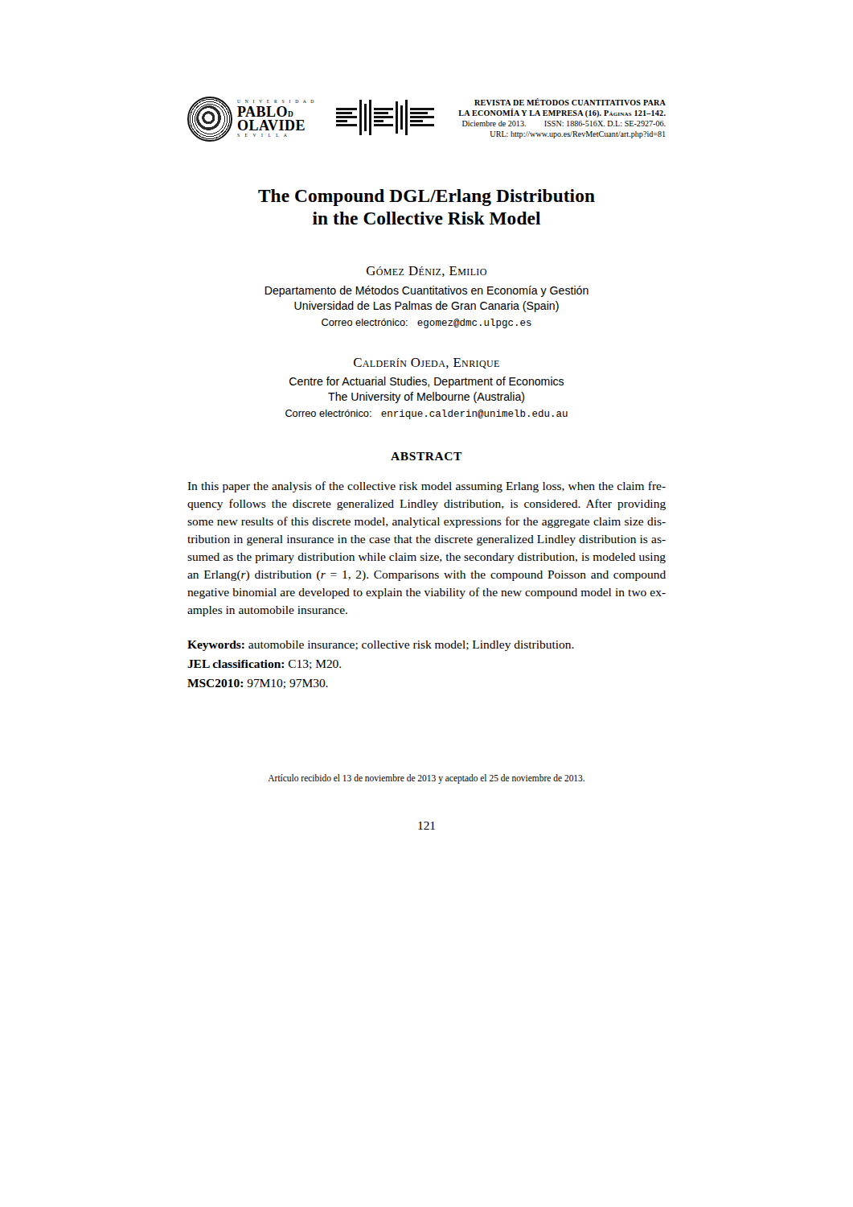U N I V E R S I D A D PABLOD OLAVIDE S E V I L L A
REVISTA DE MÉTODOS CUANTITATIVOS PARA
LA ECONOMÍA Y LA EMPRESA (16). Páginas 121–142.
Diciembre de 2013. ISSN: 1886-516X. D.L: SE-2927-06.
URL: http://www.upo.es/RevMetCuant/art.php?id=81
The Compound DGL/Erlang Distribution
in the Collective Risk Model
Gómez Déniz, Emilio
Departamento de Métodos Cuantitativos en Economía y Gestión
Universidad de Las Palmas de Gran Canaria (Spain)
Correo electrónico: egomez@dmc.ulpgc.es
Calderín Ojeda, Enrique
Centre for Actuarial Studies, Department of Economics
The University of Melbourne (Australia)
Correo electrónico: enrique.calderin@unimelb.edu.au
ABSTRACT
In this paper the analysis of the collective risk model assuming Erlang loss, when the claim frequency follows the discrete generalized Lindley distribution, is considered. After providing some new results of this discrete model, analytical expressions for the aggregate claim size distribution in general insurance in the case that the discrete generalized Lindley distribution is assumed as the primary distribution while claim size, the secondary distribution, is modeled using an Erlang(r) distribution (r = 1, 2). Comparisons with the compound Poisson and compound negative binomial are developed to explain the viability of the new compound model in two examples in automobile insurance.
Keywords: automobile insurance; collective risk model; Lindley distribution.
JEL classification: C13; M20.
MSC2010: 97M10; 97M30.
Artículo recibido el 13 de noviembre de 2013 y aceptado el 25 de noviembre de 2013.
121